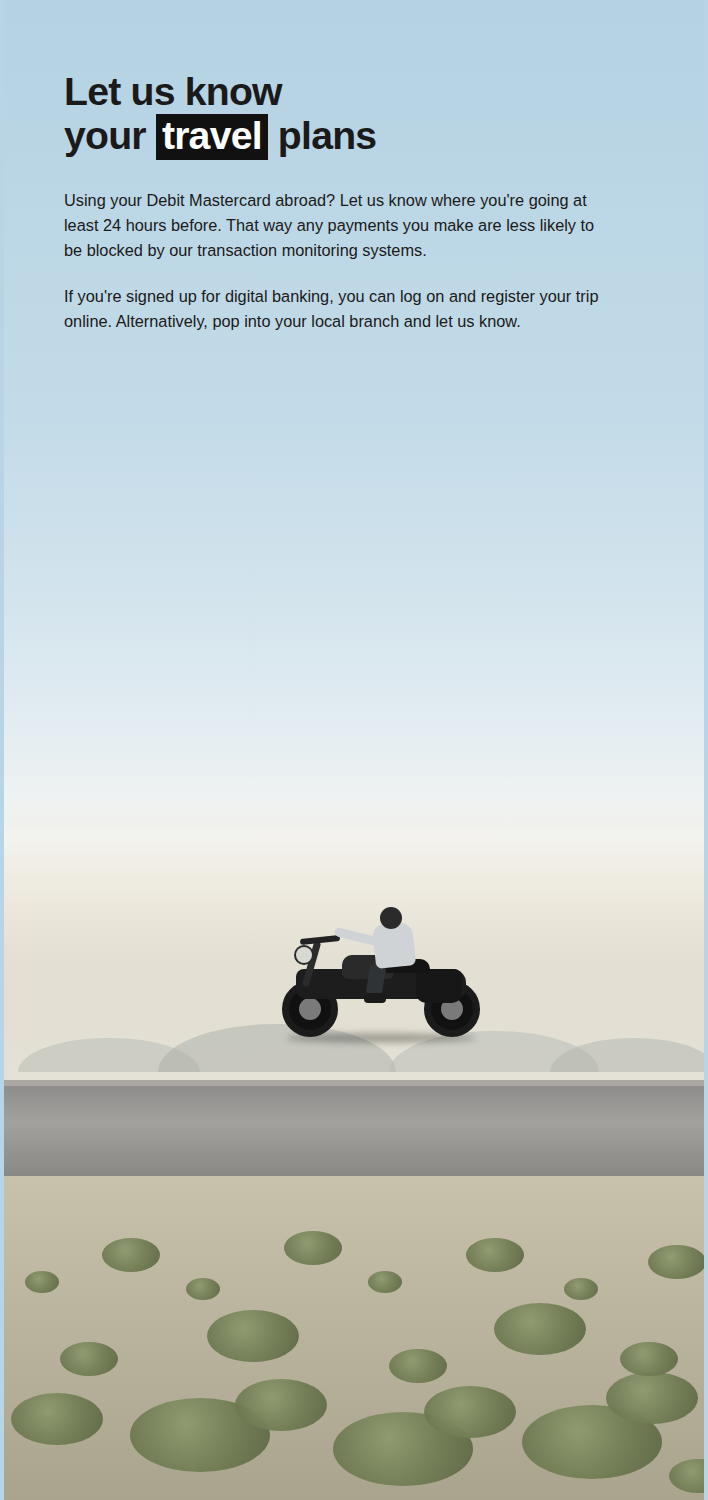Let us know
your travel plans
Using your Debit Mastercard abroad? Let us know where you're going at least 24 hours before. That way any payments you make are less likely to be blocked by our transaction monitoring systems.
If you're signed up for digital banking, you can log on and register your trip online. Alternatively, pop into your local branch and let us know.